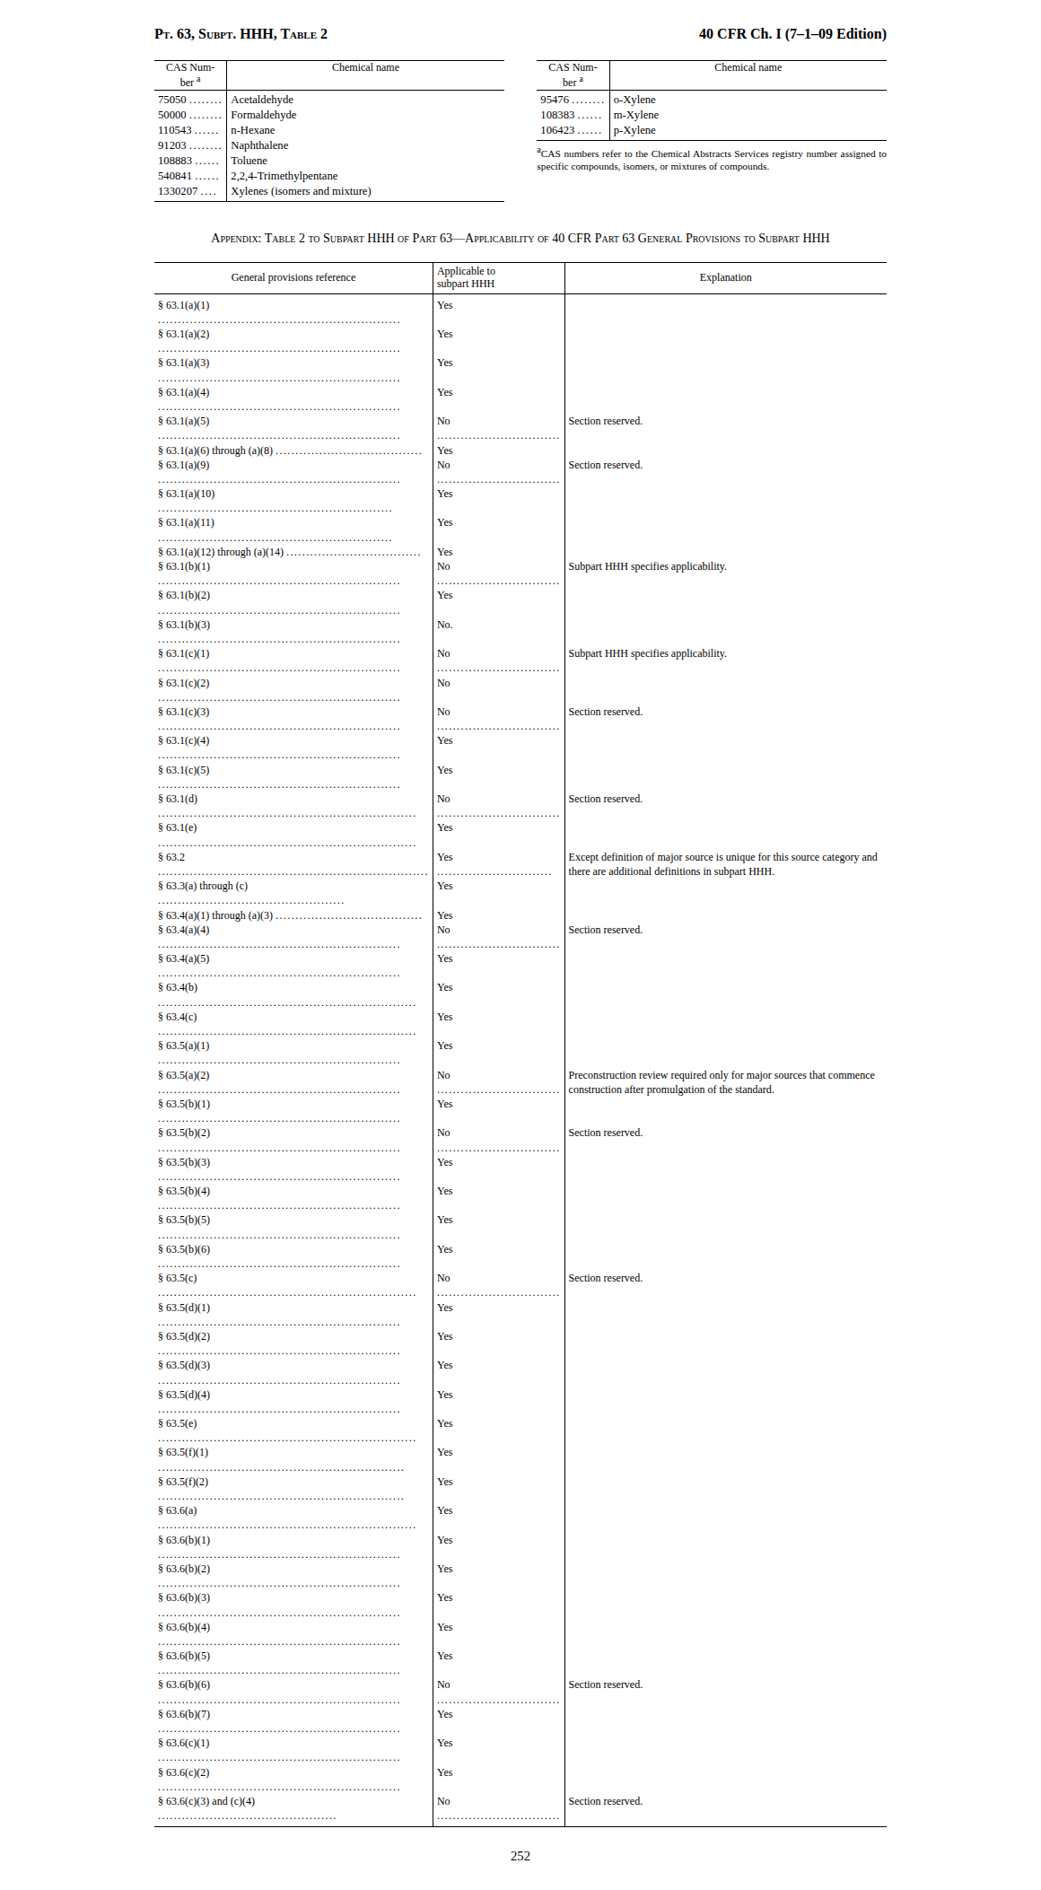Pt. 63, Subpt. HHH, Table 2
40 CFR Ch. I (7–1–09 Edition)
| CAS Num- ber a | Chemical name |
| --- | --- |
| 75050 ........ | Acetaldehyde |
| 50000 ........ | Formaldehyde |
| 110543 ...... | n-Hexane |
| 91203 ........ | Naphthalene |
| 108883 ...... | Toluene |
| 540841 ...... | 2,2,4-Trimethylpentane |
| 1330207 .... | Xylenes (isomers and mixture) |
| CAS Num- ber a | Chemical name |
| --- | --- |
| 95476 ........ | o-Xylene |
| 108383 ...... | m-Xylene |
| 106423 ...... | p-Xylene |
aCAS numbers refer to the Chemical Abstracts Services registry number assigned to specific compounds, isomers, or mixtures of compounds.
Appendix: Table 2 to Subpart HHH of Part 63—Applicability of 40 CFR Part 63 General Provisions to Subpart HHH
| General provisions reference | Applicable to subpart HHH | Explanation |
| --- | --- | --- |
| § 63.1(a)(1) ............................................................. | Yes | |
| § 63.1(a)(2) ............................................................. | Yes | |
| § 63.1(a)(3) ............................................................. | Yes | |
| § 63.1(a)(4) ............................................................. | Yes | |
| § 63.1(a)(5) ............................................................. | No ............................... | Section reserved. |
| § 63.1(a)(6) through (a)(8) ..................................... | Yes | |
| § 63.1(a)(9) ............................................................. | No ............................... | Section reserved. |
| § 63.1(a)(10) ........................................................... | Yes | |
| § 63.1(a)(11) ........................................................... | Yes | |
| § 63.1(a)(12) through (a)(14) .................................. | Yes | |
| § 63.1(b)(1) ............................................................. | No ............................... | Subpart HHH specifies applicability. |
| § 63.1(b)(2) ............................................................. | Yes | |
| § 63.1(b)(3) ............................................................. | No. | |
| § 63.1(c)(1) ............................................................. | No ............................... | Subpart HHH specifies applicability. |
| § 63.1(c)(2) ............................................................. | No | |
| § 63.1(c)(3) ............................................................. | No ............................... | Section reserved. |
| § 63.1(c)(4) ............................................................. | Yes | |
| § 63.1(c)(5) ............................................................. | Yes | |
| § 63.1(d) ................................................................. | No ............................... | Section reserved. |
| § 63.1(e) ................................................................. | Yes | |
| § 63.2 .................................................................... | Yes ............................. | Except definition of major source is unique for this source category and there are additional definitions in subpart HHH. |
| § 63.3(a) through (c) ............................................... | Yes | |
| § 63.4(a)(1) through (a)(3) ..................................... | Yes | |
| § 63.4(a)(4) ............................................................. | No ............................... | Section reserved. |
| § 63.4(a)(5) ............................................................. | Yes | |
| § 63.4(b) ................................................................. | Yes | |
| § 63.4(c) ................................................................. | Yes | |
| § 63.5(a)(1) ............................................................. | Yes | |
| § 63.5(a)(2) ............................................................. | No ............................... | Preconstruction review required only for major sources that commence construction after promulgation of the standard. |
| § 63.5(b)(1) ............................................................. | Yes | |
| § 63.5(b)(2) ............................................................. | No ............................... | Section reserved. |
| § 63.5(b)(3) ............................................................. | Yes | |
| § 63.5(b)(4) ............................................................. | Yes | |
| § 63.5(b)(5) ............................................................. | Yes | |
| § 63.5(b)(6) ............................................................. | Yes | |
| § 63.5(c) ................................................................. | No ............................... | Section reserved. |
| § 63.5(d)(1) ............................................................. | Yes | |
| § 63.5(d)(2) ............................................................. | Yes | |
| § 63.5(d)(3) ............................................................. | Yes | |
| § 63.5(d)(4) ............................................................. | Yes | |
| § 63.5(e) ................................................................. | Yes | |
| § 63.5(f)(1) .............................................................. | Yes | |
| § 63.5(f)(2) .............................................................. | Yes | |
| § 63.6(a) ................................................................. | Yes | |
| § 63.6(b)(1) ............................................................. | Yes | |
| § 63.6(b)(2) ............................................................. | Yes | |
| § 63.6(b)(3) ............................................................. | Yes | |
| § 63.6(b)(4) ............................................................. | Yes | |
| § 63.6(b)(5) ............................................................. | Yes | |
| § 63.6(b)(6) ............................................................. | No ............................... | Section reserved. |
| § 63.6(b)(7) ............................................................. | Yes | |
| § 63.6(c)(1) ............................................................. | Yes | |
| § 63.6(c)(2) ............................................................. | Yes | |
| § 63.6(c)(3) and (c)(4) ............................................. | No ............................... | Section reserved. |
252